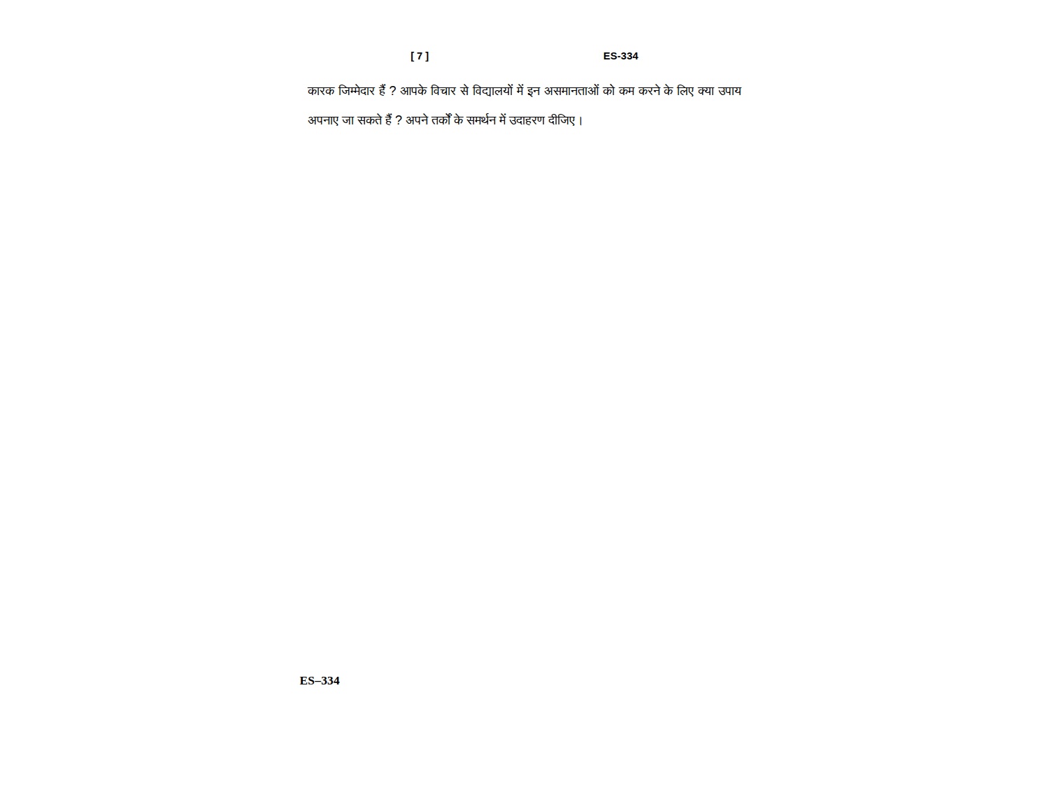[ 7 ] ES-334
कारक जिम्मेदार हैं ? आपके विचार से विद्यालयों में इन असमानताओं को कम करने के लिए क्या उपाय अपनाए जा सकते हैं ? अपने तर्कों के समर्थन में उदाहरण दीजिए।
ES–334